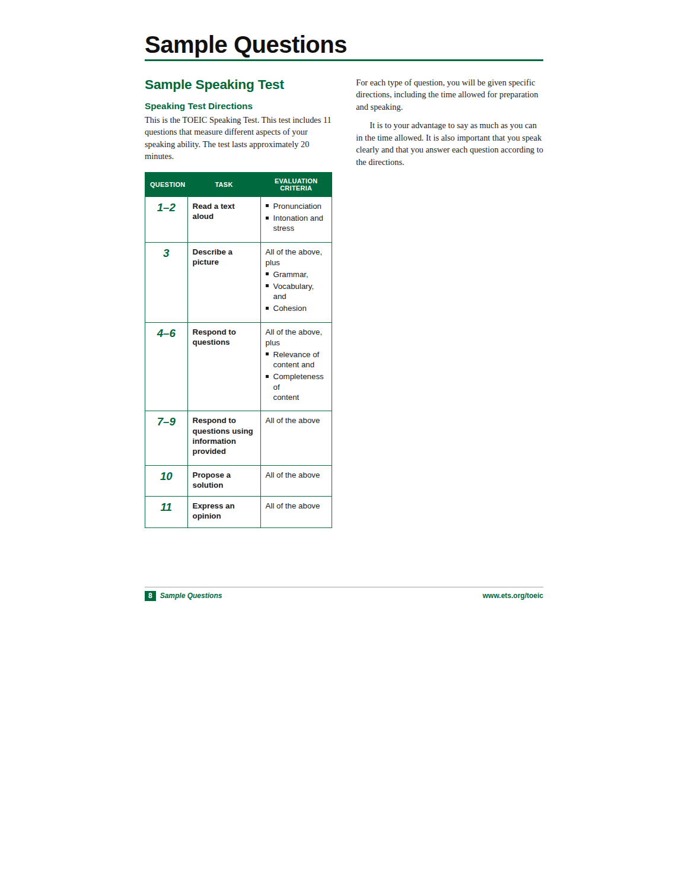Sample Questions
Sample Speaking Test
Speaking Test Directions
This is the TOEIC Speaking Test. This test includes 11 questions that measure different aspects of your speaking ability. The test lasts approximately 20 minutes.
| QUESTION | TASK | EVALUATION CRITERIA |
| --- | --- | --- |
| 1–2 | Read a text aloud | Pronunciation Intonation and stress |
| 3 | Describe a picture | All of the above, plus Grammar, Vocabulary, and Cohesion |
| 4–6 | Respond to questions | All of the above, plus Relevance of content and Completeness of content |
| 7–9 | Respond to questions using information provided | All of the above |
| 10 | Propose a solution | All of the above |
| 11 | Express an opinion | All of the above |
For each type of question, you will be given specific directions, including the time allowed for preparation and speaking.
It is to your advantage to say as much as you can in the time allowed. It is also important that you speak clearly and that you answer each question according to the directions.
8 Sample Questions
www.ets.org/toeic